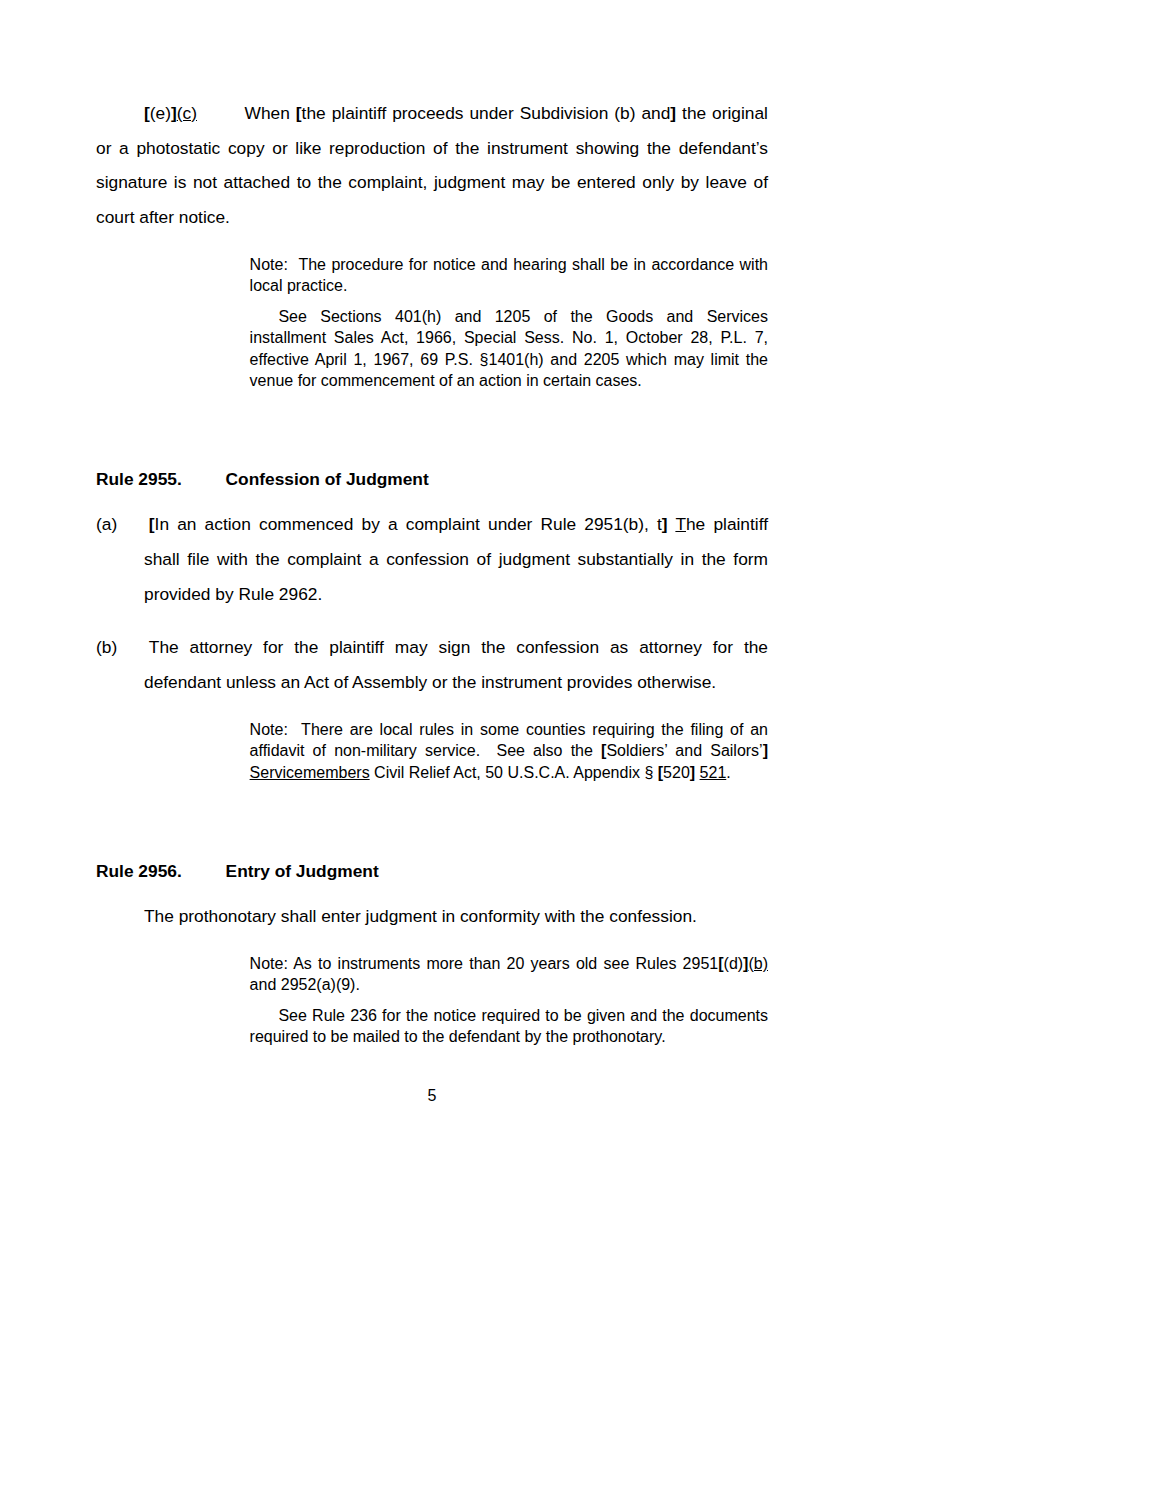[(e)](c) When [the plaintiff proceeds under Subdivision (b) and] the original or a photostatic copy or like reproduction of the instrument showing the defendant’s signature is not attached to the complaint, judgment may be entered only by leave of court after notice.
Note: The procedure for notice and hearing shall be in accordance with local practice.
See Sections 401(h) and 1205 of the Goods and Services installment Sales Act, 1966, Special Sess. No. 1, October 28, P.L. 7, effective April 1, 1967, 69 P.S. §1401(h) and 2205 which may limit the venue for commencement of an action in certain cases.
Rule 2955. Confession of Judgment
(a)[In an action commenced by a complaint under Rule 2951(b), t] The plaintiff shall file with the complaint a confession of judgment substantially in the form provided by Rule 2962.
(b) The attorney for the plaintiff may sign the confession as attorney for the defendant unless an Act of Assembly or the instrument provides otherwise.
Note: There are local rules in some counties requiring the filing of an affidavit of non-military service. See also the [Soldiers’ and Sailors’] Servicemembers Civil Relief Act, 50 U.S.C.A. Appendix § [520] 521.
Rule 2956. Entry of Judgment
The prothonotary shall enter judgment in conformity with the confession.
Note: As to instruments more than 20 years old see Rules 2951[(d)](b) and 2952(a)(9).
See Rule 236 for the notice required to be given and the documents required to be mailed to the defendant by the prothonotary.
5